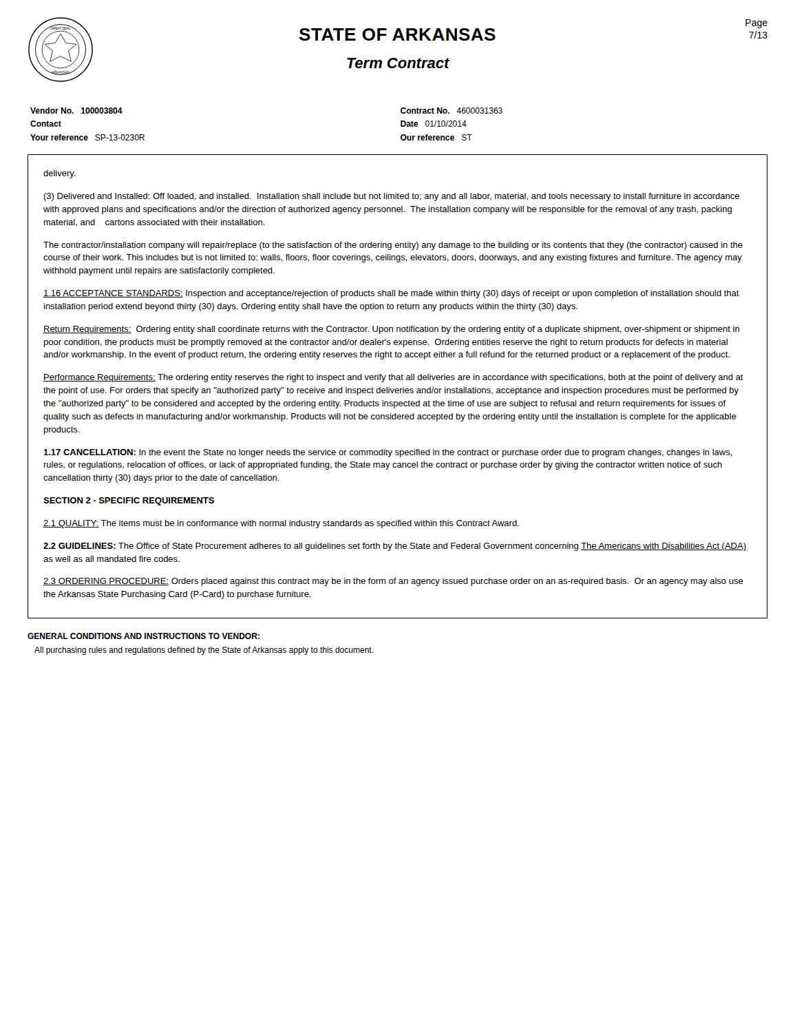Page
7/13
GREAT SEAL ARKANSAS
STATE OF ARKANSAS
Term Contract
| Vendor No. 100003804 | Contract No. 4600031363 |
| Contact | Date 01/10/2014 |
| Your reference SP-13-0230R | Our reference ST |
delivery.
(3) Delivered and Installed: Off loaded, and installed. Installation shall include but not limited to; any and all labor, material, and tools necessary to install furniture in accordance with approved plans and specifications and/or the direction of authorized agency personnel. The installation company will be responsible for the removal of any trash, packing material, and cartons associated with their installation.
The contractor/installation company will repair/replace (to the satisfaction of the ordering entity) any damage to the building or its contents that they (the contractor) caused in the course of their work. This includes but is not limited to: walls, floors, floor coverings, ceilings, elevators, doors, doorways, and any existing fixtures and furniture. The agency may withhold payment until repairs are satisfactorily completed.
1.16 ACCEPTANCE STANDARDS: Inspection and acceptance/rejection of products shall be made within thirty (30) days of receipt or upon completion of installation should that installation period extend beyond thirty (30) days. Ordering entity shall have the option to return any products within the thirty (30) days.
Return Requirements: Ordering entity shall coordinate returns with the Contractor. Upon notification by the ordering entity of a duplicate shipment, over-shipment or shipment in poor condition, the products must be promptly removed at the contractor and/or dealer's expense. Ordering entities reserve the right to return products for defects in material and/or workmanship. In the event of product return, the ordering entity reserves the right to accept either a full refund for the returned product or a replacement of the product.
Performance Requirements: The ordering entity reserves the right to inspect and verify that all deliveries are in accordance with specifications, both at the point of delivery and at the point of use. For orders that specify an "authorized party" to receive and inspect deliveries and/or installations, acceptance and inspection procedures must be performed by the "authorized party" to be considered and accepted by the ordering entity. Products inspected at the time of use are subject to refusal and return requirements for issues of quality such as defects in manufacturing and/or workmanship. Products will not be considered accepted by the ordering entity until the installation is complete for the applicable products.
1.17 CANCELLATION: In the event the State no longer needs the service or commodity specified in the contract or purchase order due to program changes, changes in laws, rules, or regulations, relocation of offices, or lack of appropriated funding, the State may cancel the contract or purchase order by giving the contractor written notice of such cancellation thirty (30) days prior to the date of cancellation.
SECTION 2 - SPECIFIC REQUIREMENTS
2.1 QUALITY: The items must be in conformance with normal industry standards as specified within this Contract Award.
2.2 GUIDELINES: The Office of State Procurement adheres to all guidelines set forth by the State and Federal Government concerning The Americans with Disabilities Act (ADA) as well as all mandated fire codes.
2.3 ORDERING PROCEDURE: Orders placed against this contract may be in the form of an agency issued purchase order on an as-required basis. Or an agency may also use the Arkansas State Purchasing Card (P-Card) to purchase furniture.
GENERAL CONDITIONS AND INSTRUCTIONS TO VENDOR:
All purchasing rules and regulations defined by the State of Arkansas apply to this document.